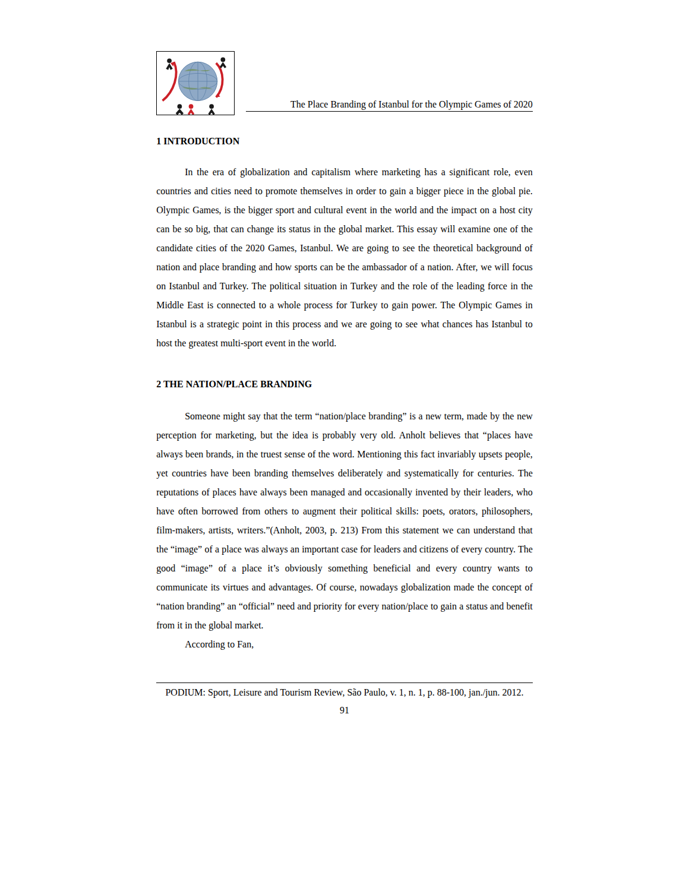The Place Branding of Istanbul for the Olympic Games of 2020
1 INTRODUCTION
In the era of globalization and capitalism where marketing has a significant role, even countries and cities need to promote themselves in order to gain a bigger piece in the global pie. Olympic Games, is the bigger sport and cultural event in the world and the impact on a host city can be so big, that can change its status in the global market. This essay will examine one of the candidate cities of the 2020 Games, Istanbul. We are going to see the theoretical background of nation and place branding and how sports can be the ambassador of a nation. After, we will focus on Istanbul and Turkey. The political situation in Turkey and the role of the leading force in the Middle East is connected to a whole process for Turkey to gain power. The Olympic Games in Istanbul is a strategic point in this process and we are going to see what chances has Istanbul to host the greatest multi-sport event in the world.
2 THE NATION/PLACE BRANDING
Someone might say that the term “nation/place branding” is a new term, made by the new perception for marketing, but the idea is probably very old. Anholt believes that “places have always been brands, in the truest sense of the word. Mentioning this fact invariably upsets people, yet countries have been branding themselves deliberately and systematically for centuries. The reputations of places have always been managed and occasionally invented by their leaders, who have often borrowed from others to augment their political skills: poets, orators, philosophers, film-makers, artists, writers.”(Anholt, 2003, p. 213) From this statement we can understand that the “image” of a place was always an important case for leaders and citizens of every country. The good “image” of a place it’s obviously something beneficial and every country wants to communicate its virtues and advantages. Of course, nowadays globalization made the concept of “nation branding” an “official” need and priority for every nation/place to gain a status and benefit from it in the global market.
According to Fan,
PODIUM: Sport, Leisure and Tourism Review, São Paulo, v. 1, n. 1, p. 88-100, jan./jun. 2012.
91